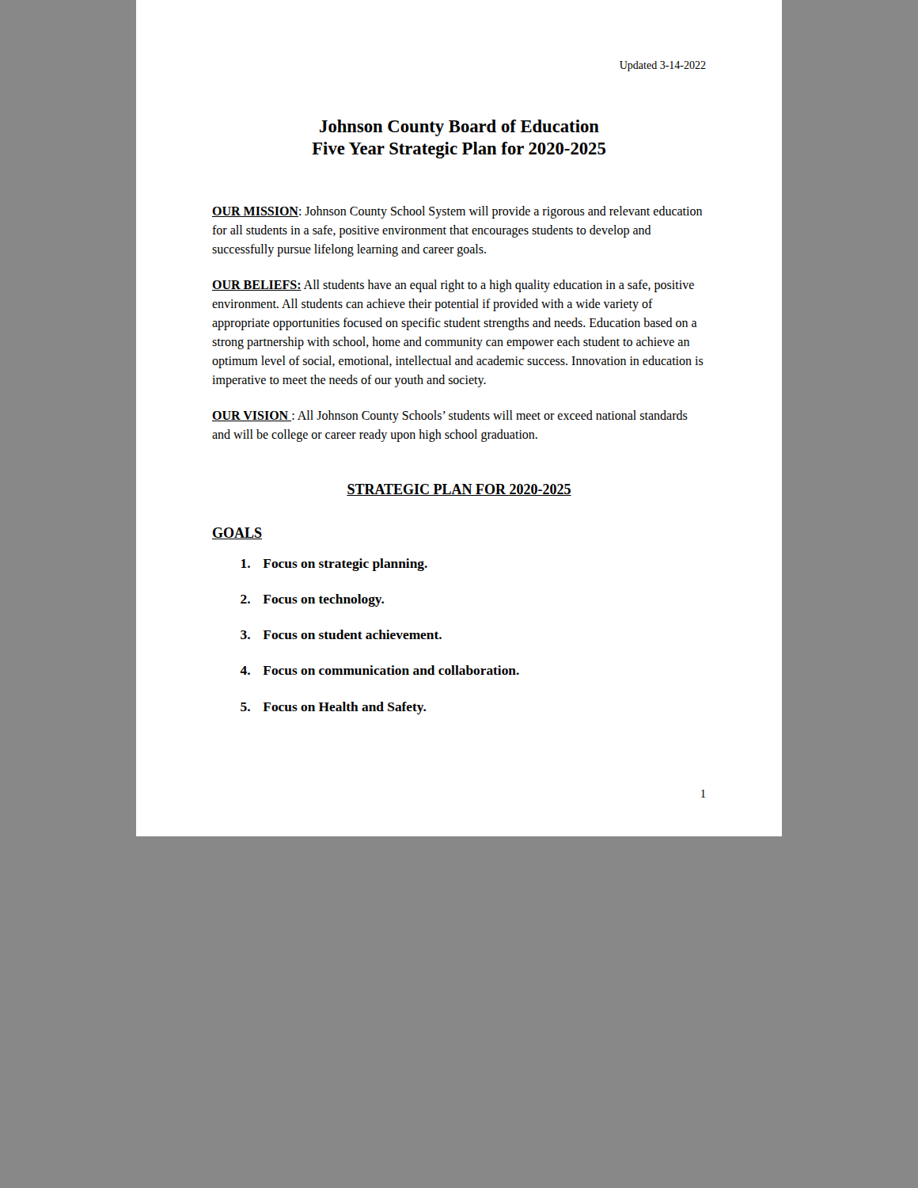Updated 3-14-2022
Johnson County Board of Education
Five Year Strategic Plan for 2020-2025
OUR MISSION: Johnson County School System will provide a rigorous and relevant education for all students in a safe, positive environment that encourages students to develop and successfully pursue lifelong learning and career goals.
OUR BELIEFS: All students have an equal right to a high quality education in a safe, positive environment. All students can achieve their potential if provided with a wide variety of appropriate opportunities focused on specific student strengths and needs. Education based on a strong partnership with school, home and community can empower each student to achieve an optimum level of social, emotional, intellectual and academic success. Innovation in education is imperative to meet the needs of our youth and society.
OUR VISION : All Johnson County Schools’ students will meet or exceed national standards and will be college or career ready upon high school graduation.
STRATEGIC PLAN FOR 2020-2025
GOALS
Focus on strategic planning.
Focus on technology.
Focus on student achievement.
Focus on communication and collaboration.
Focus on Health and Safety.
1